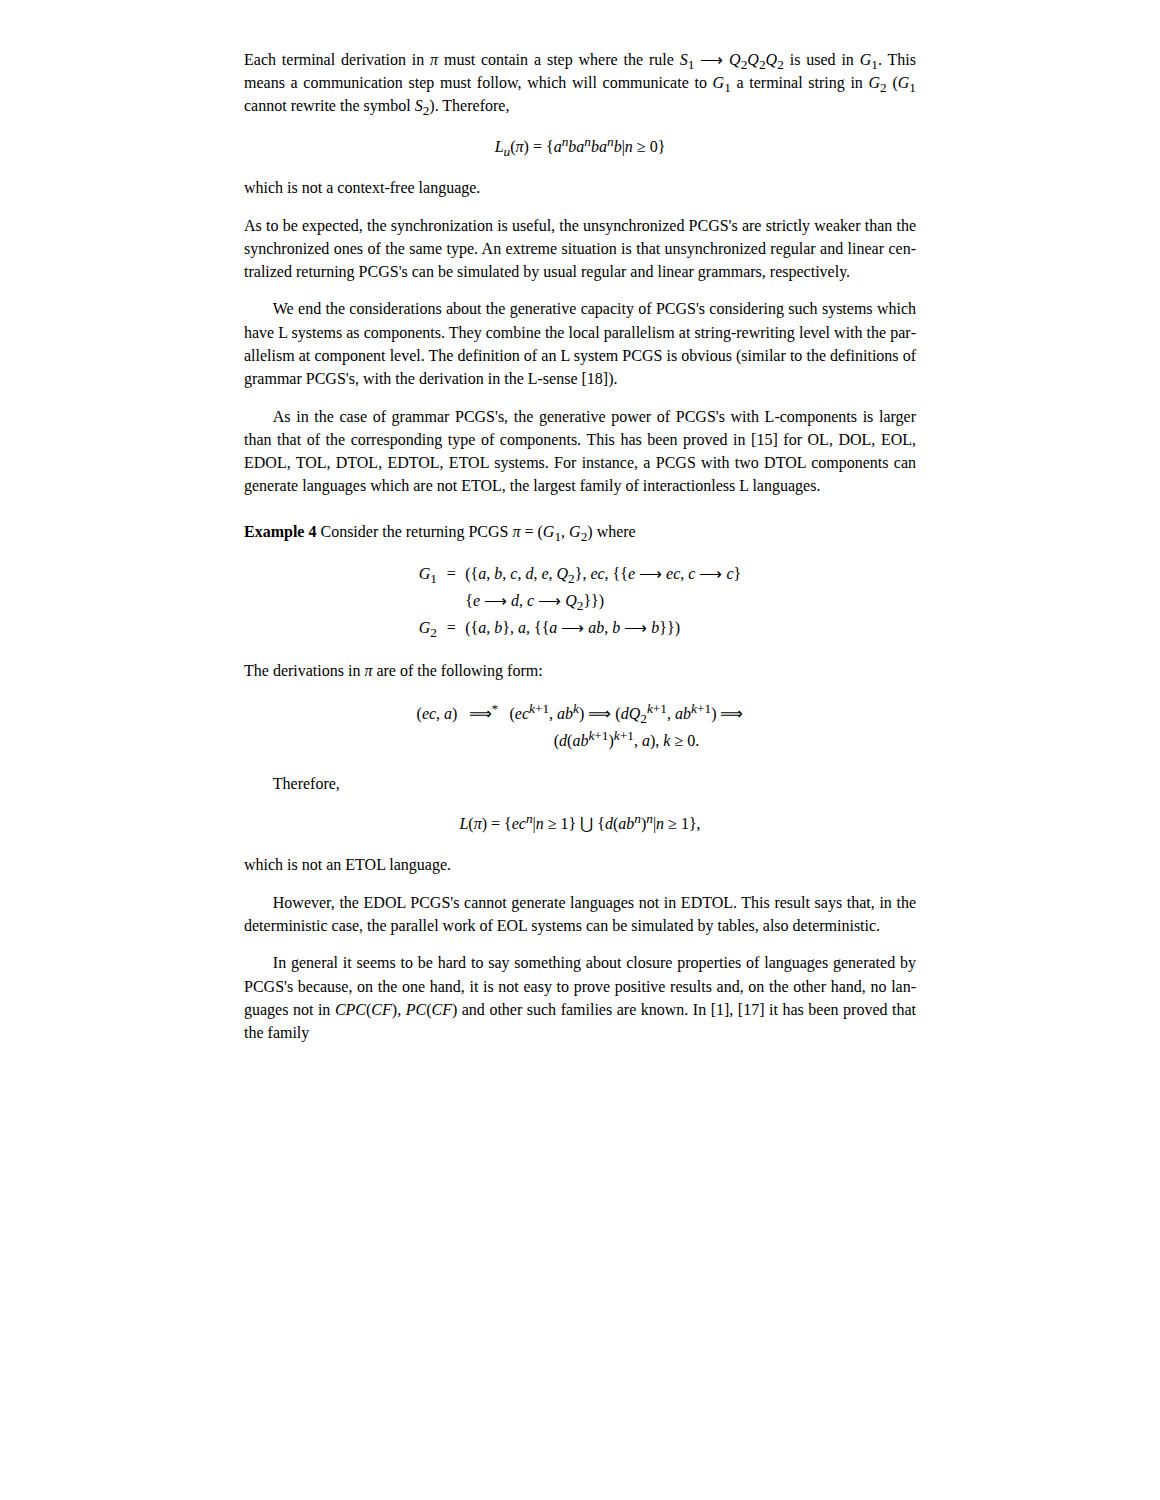Each terminal derivation in π must contain a step where the rule S1 ⟶ Q2Q2Q2 is used in G1. This means a communication step must follow, which will communicate to G1 a terminal string in G2 (G1 cannot rewrite the symbol S2). Therefore,
Lu(π) = {anbanbanb|n ≥ 0}
which is not a context-free language.
As to be expected, the synchronization is useful, the unsynchronized PCGS's are strictly weaker than the synchronized ones of the same type. An extreme situation is that unsynchronized regular and linear centralized returning PCGS's can be simulated by usual regular and linear grammars, respectively.
We end the considerations about the generative capacity of PCGS's considering such systems which have L systems as components. They combine the local parallelism at string-rewriting level with the parallelism at component level. The definition of an L system PCGS is obvious (similar to the definitions of grammar PCGS's, with the derivation in the L-sense [18]).
As in the case of grammar PCGS's, the generative power of PCGS's with L-components is larger than that of the corresponding type of components. This has been proved in [15] for OL, DOL, EOL, EDOL, TOL, DTOL, EDTOL, ETOL systems. For instance, a PCGS with two DTOL components can generate languages which are not ETOL, the largest family of interactionless L languages.
Example 4 Consider the returning PCGS π = (G1, G2) where
| G 1 | = | ({ a , b , c , d , e , Q 2 }, ec , {{ e ⟶ ec , c ⟶ c } |
| | | { e ⟶ d , c ⟶ Q 2 }}) |
| G 2 | = | ({ a , b }, a , {{ a ⟶ ab , b ⟶ b }}) |
The derivations in π are of the following form:
| ( ec , a ) | ⟹ * | ( ec k +1 , ab k ) ⟹ ( dQ 2 k +1 , ab k +1 ) ⟹ |
| | | ( d ( ab k +1 ) k +1 , a ), k ≥ 0. |
Therefore,
L(π) = {ecn|n ≥ 1} ⋃ {d(abn)n|n ≥ 1},
which is not an ETOL language.
However, the EDOL PCGS's cannot generate languages not in EDTOL. This result says that, in the deterministic case, the parallel work of EOL systems can be simulated by tables, also deterministic.
In general it seems to be hard to say something about closure properties of languages generated by PCGS's because, on the one hand, it is not easy to prove positive results and, on the other hand, no languages not in CPC(CF), PC(CF) and other such families are known. In [1], [17] it has been proved that the family